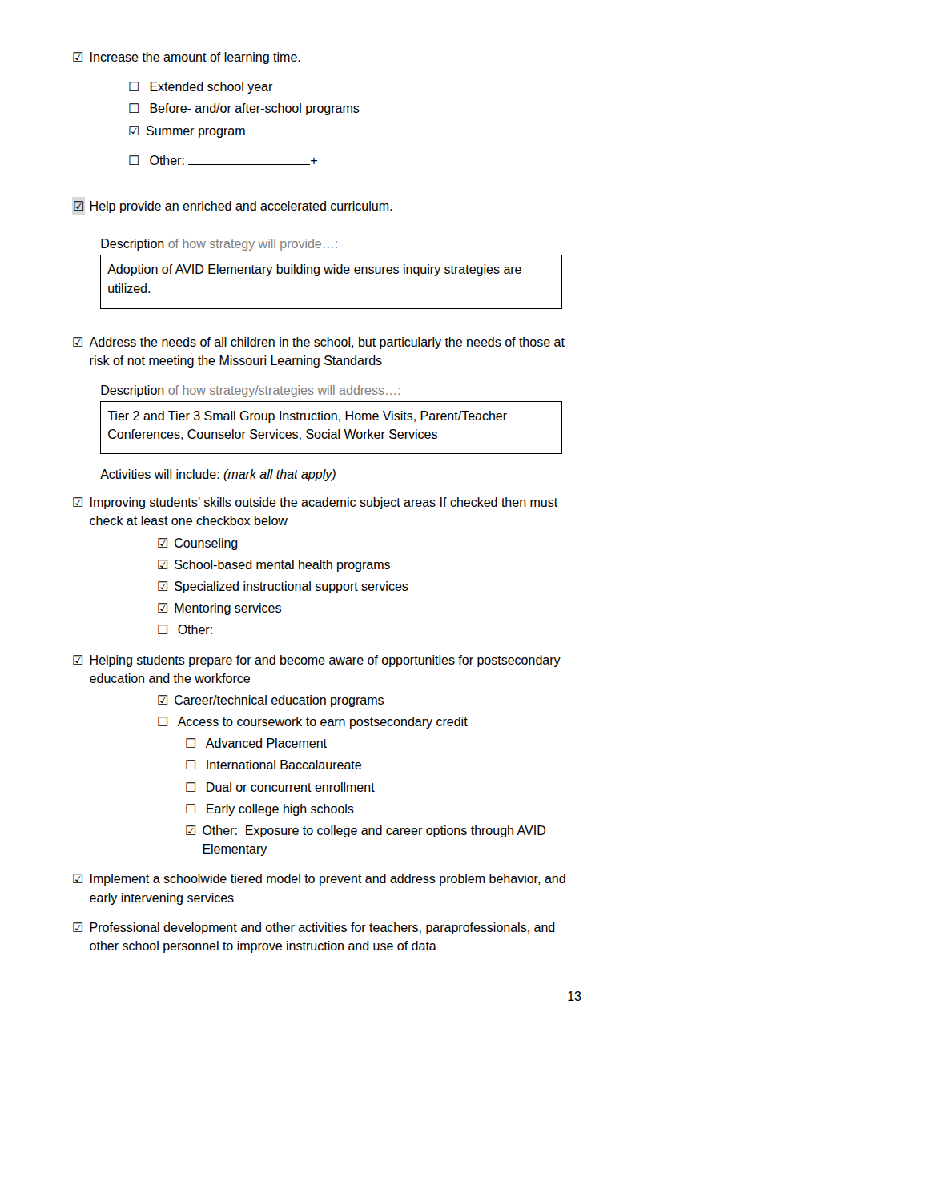☑
Increase the amount of learning time.
☐
Extended school year
☐
Before- and/or after-school programs
☑
Summer program
☐
Other: +
☑
Help provide an enriched and accelerated curriculum.
Description of how strategy will provide…:
Adoption of AVID Elementary building wide ensures inquiry strategies are utilized.
☑
Address the needs of all children in the school, but particularly the needs of those at risk of not meeting the Missouri Learning Standards
Description of how strategy/strategies will address…:
Tier 2 and Tier 3 Small Group Instruction, Home Visits, Parent/Teacher Conferences, Counselor Services, Social Worker Services
Activities will include: (mark all that apply)
☑
Improving students’ skills outside the academic subject areas If checked then must check at least one checkbox below
☑
Counseling
☑
School-based mental health programs
☑
Specialized instructional support services
☑
Mentoring services
☐
Other:
☑
Helping students prepare for and become aware of opportunities for postsecondary education and the workforce
☑
Career/technical education programs
☐
Access to coursework to earn postsecondary credit
☐
Advanced Placement
☐
International Baccalaureate
☐
Dual or concurrent enrollment
☐
Early college high schools
☑
Other: Exposure to college and career options through AVID Elementary
☑
Implement a schoolwide tiered model to prevent and address problem behavior, and early intervening services
☑
Professional development and other activities for teachers, paraprofessionals, and other school personnel to improve instruction and use of data
13